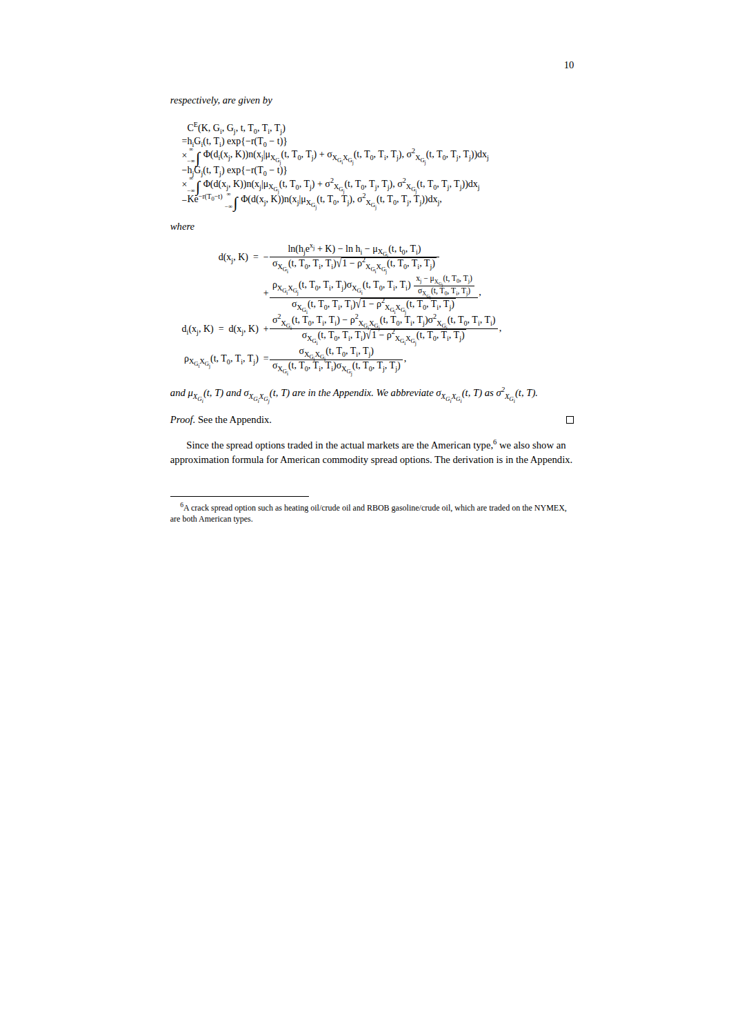10
respectively, are given by
| | C E (K, G i , G j , t, T 0 , T i , T j ) |
| = | h i G i (t, T i ) exp{−r(T 0 − t)} |
| × | ∞ −∞ ∫ Φ(d i (x j , K))n(x j /μ X G j (t, T 0 , T j ) + σ X G i X G j (t, T 0 , T i , T j ), σ 2 X G j (t, T 0 , T j , T j ))dx j |
| − | h j G j (t, T j ) exp{−r(T 0 − t)} |
| × | ∞ −∞ ∫ Φ(d(x j , K))n(x j /μ X G j (t, T 0 , T j ) + σ 2 X G j (t, T 0 , T j , T j ), σ 2 X G j (t, T 0 , T j , T j ))dx j |
| − | Ke −r(T 0 −t) ∞ −∞ ∫ Φ(d(x j , K))n(x j /μ X G j (t, T 0 , T j ), σ 2 X G j (t, T 0 , T j , T j ))dx j , |
where
| d(x j , K) = − | ln(h j e x j + K) − ln h i − μ X G i (t, t 0 , T i ) σ X G i (t, T 0 , T i , T i ) √ 1 − ρ 2 X G i X G j (t, T 0 , T i , T j ) |
| + | ρ X G i X G j (t, T 0 , T i , T j )σ X G i (t, T 0 , T i , T i ) x j − μ X G j (t, T 0 , T j ) σ X G j (t, T 0 , T i , T j ) σ X G i (t, T 0 , T i , T i ) √ 1 − ρ 2 X G i X G j (t, T 0 , T i , T j ) , |
| d i (x j , K) = d(x j , K) + | σ 2 X G i (t, T 0 , T i , T i ) − ρ 2 X G i X G j (t, T 0 , T i , T j )σ 2 X G i (t, T 0 , T i , T i ) σ X G i (t, T 0 , T i , T i ) √ 1 − ρ 2 X G i X G j (t, T 0 , T i , T j ) , |
| ρ X G i X G j (t, T 0 , T i , T j ) = | σ X G i X G j (t, T 0 , T i , T j ) σ X G i (t, T 0 , T i , T i )σ X G j (t, T 0 , T j , T j ) , |
and μXGi(t, T) and σXGiXGj(t, T) are in the Appendix. We abbreviate σXGiXGi(t, T) as σ2XGi(t, T).
Proof. See the Appendix.
Since the spread options traded in the actual markets are the American type,6 we also show an approximation formula for American commodity spread options. The derivation is in the Appendix.
6A crack spread option such as heating oil/crude oil and RBOB gasoline/crude oil, which are traded on the NYMEX, are both American types.